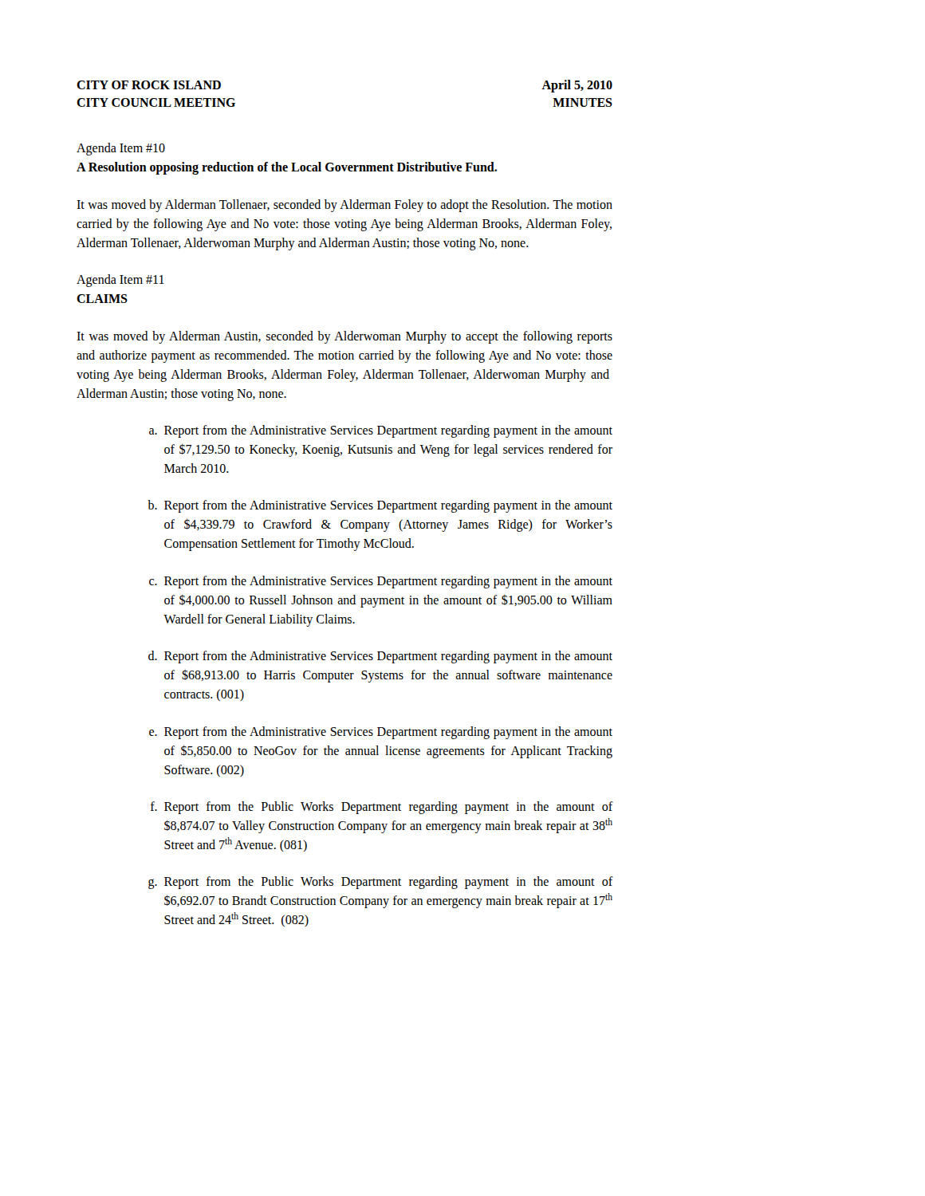CITY OF ROCK ISLAND
CITY COUNCIL MEETING
April 5, 2010
MINUTES
Agenda Item #10
A Resolution opposing reduction of the Local Government Distributive Fund.
It was moved by Alderman Tollenaer, seconded by Alderman Foley to adopt the Resolution. The motion carried by the following Aye and No vote: those voting Aye being Alderman Brooks, Alderman Foley, Alderman Tollenaer, Alderwoman Murphy and Alderman Austin; those voting No, none.
Agenda Item #11
CLAIMS
It was moved by Alderman Austin, seconded by Alderwoman Murphy to accept the following reports and authorize payment as recommended. The motion carried by the following Aye and No vote: those voting Aye being Alderman Brooks, Alderman Foley, Alderman Tollenaer, Alderwoman Murphy and Alderman Austin; those voting No, none.
Report from the Administrative Services Department regarding payment in the amount of $7,129.50 to Konecky, Koenig, Kutsunis and Weng for legal services rendered for March 2010.
Report from the Administrative Services Department regarding payment in the amount of $4,339.79 to Crawford & Company (Attorney James Ridge) for Worker’s Compensation Settlement for Timothy McCloud.
Report from the Administrative Services Department regarding payment in the amount of $4,000.00 to Russell Johnson and payment in the amount of $1,905.00 to William Wardell for General Liability Claims.
Report from the Administrative Services Department regarding payment in the amount of $68,913.00 to Harris Computer Systems for the annual software maintenance contracts. (001)
Report from the Administrative Services Department regarding payment in the amount of $5,850.00 to NeoGov for the annual license agreements for Applicant Tracking Software. (002)
Report from the Public Works Department regarding payment in the amount of $8,874.07 to Valley Construction Company for an emergency main break repair at 38th Street and 7th Avenue. (081)
Report from the Public Works Department regarding payment in the amount of $6,692.07 to Brandt Construction Company for an emergency main break repair at 17th Street and 24th Street. (082)